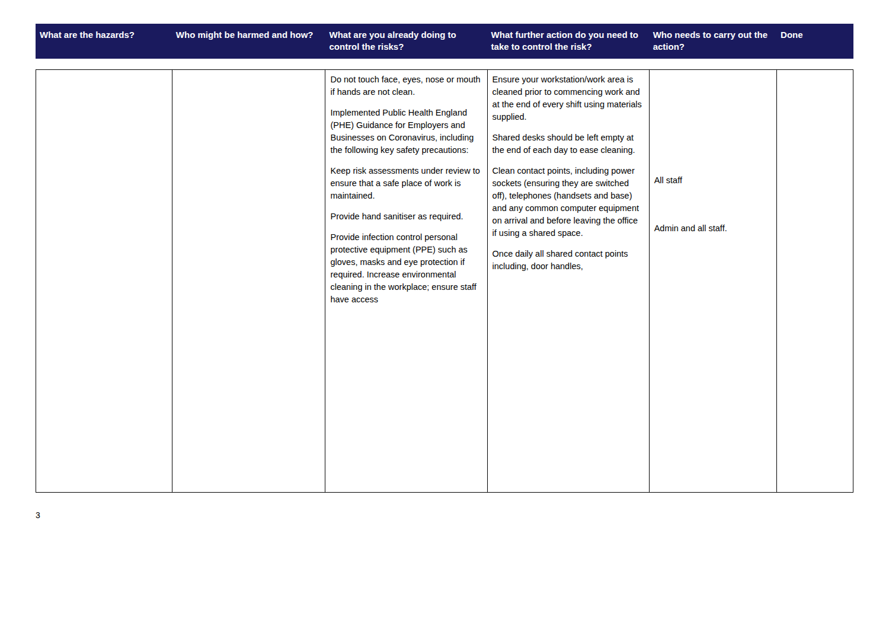| What are the hazards? | Who might be harmed and how? | What are you already doing to control the risks? | What further action do you need to take to control the risk? | Who needs to carry out the action? | Done |
| --- | --- | --- | --- | --- | --- |
| | | Do not touch face, eyes, nose or mouth if hands are not clean. Implemented Public Health England (PHE) Guidance for Employers and Businesses on Coronavirus, including the following key safety precautions: Keep risk assessments under review to ensure that a safe place of work is maintained. Provide hand sanitiser as required. Provide infection control personal protective equipment (PPE) such as gloves, masks and eye protection if required. Increase environmental cleaning in the workplace; ensure staff have access | Ensure your workstation/work area is cleaned prior to commencing work and at the end of every shift using materials supplied. Shared desks should be left empty at the end of each day to ease cleaning. Clean contact points, including power sockets (ensuring they are switched off), telephones (handsets and base) and any common computer equipment on arrival and before leaving the office if using a shared space. Once daily all shared contact points including, door handles, | All staff Admin and all staff. | |
3